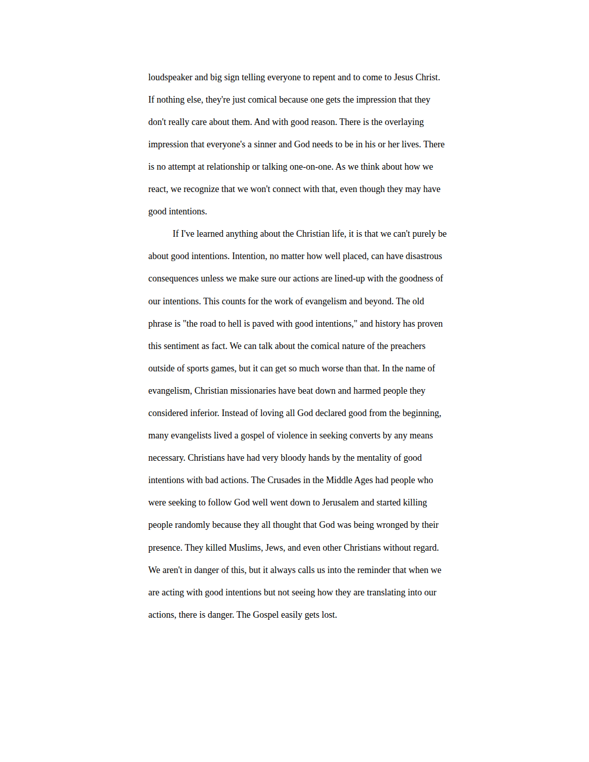loudspeaker and big sign telling everyone to repent and to come to Jesus Christ. If nothing else, they're just comical because one gets the impression that they don't really care about them. And with good reason. There is the overlaying impression that everyone's a sinner and God needs to be in his or her lives. There is no attempt at relationship or talking one-on-one. As we think about how we react, we recognize that we won't connect with that, even though they may have good intentions.
If I've learned anything about the Christian life, it is that we can't purely be about good intentions. Intention, no matter how well placed, can have disastrous consequences unless we make sure our actions are lined-up with the goodness of our intentions. This counts for the work of evangelism and beyond. The old phrase is "the road to hell is paved with good intentions," and history has proven this sentiment as fact. We can talk about the comical nature of the preachers outside of sports games, but it can get so much worse than that. In the name of evangelism, Christian missionaries have beat down and harmed people they considered inferior. Instead of loving all God declared good from the beginning, many evangelists lived a gospel of violence in seeking converts by any means necessary. Christians have had very bloody hands by the mentality of good intentions with bad actions. The Crusades in the Middle Ages had people who were seeking to follow God well went down to Jerusalem and started killing people randomly because they all thought that God was being wronged by their presence. They killed Muslims, Jews, and even other Christians without regard. We aren't in danger of this, but it always calls us into the reminder that when we are acting with good intentions but not seeing how they are translating into our actions, there is danger. The Gospel easily gets lost.